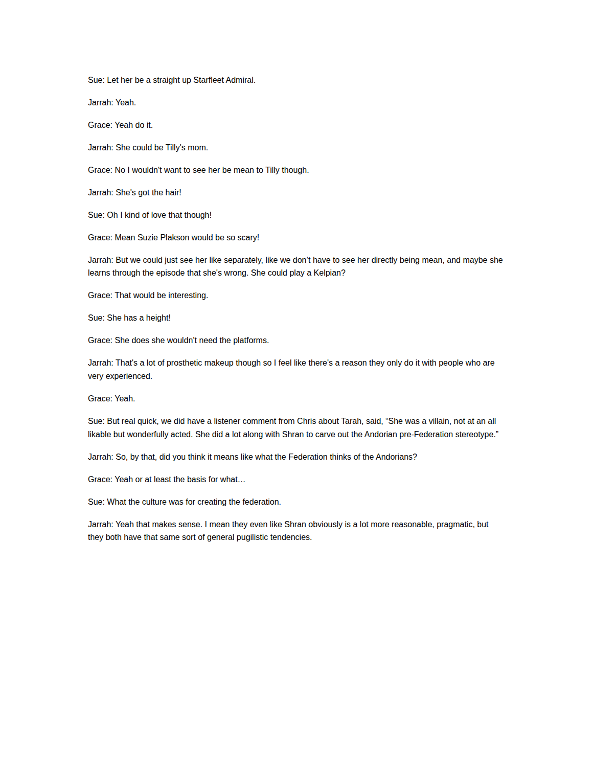Sue: Let her be a straight up Starfleet Admiral.
Jarrah: Yeah.
Grace: Yeah do it.
Jarrah: She could be Tilly's mom.
Grace: No I wouldn't want to see her be mean to Tilly though.
Jarrah: She's got the hair!
Sue: Oh I kind of love that though!
Grace: Mean Suzie Plakson would be so scary!
Jarrah: But we could just see her like separately, like we don’t have to see her directly being mean, and maybe she learns through the episode that she's wrong. She could play a Kelpian?
Grace: That would be interesting.
Sue: She has a height!
Grace: She does she wouldn't need the platforms.
Jarrah: That's a lot of prosthetic makeup though so I feel like there's a reason they only do it with people who are very experienced.
Grace: Yeah.
Sue: But real quick, we did have a listener comment from Chris about Tarah, said, “She was a villain, not at an all likable but wonderfully acted. She did a lot along with Shran to carve out the Andorian pre-Federation stereotype.”
Jarrah: So, by that, did you think it means like what the Federation thinks of the Andorians?
Grace: Yeah or at least the basis for what…
Sue: What the culture was for creating the federation.
Jarrah: Yeah that makes sense. I mean they even like Shran obviously is a lot more reasonable, pragmatic, but they both have that same sort of general pugilistic tendencies.